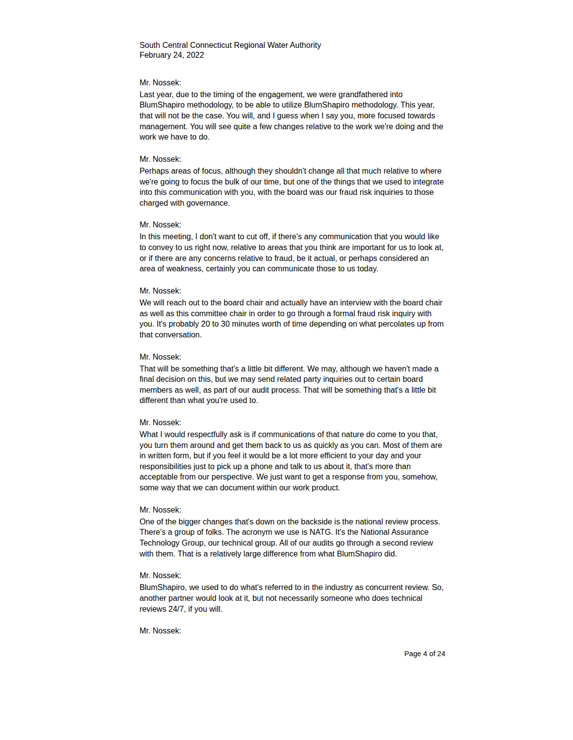South Central Connecticut Regional Water Authority
February 24, 2022
Mr. Nossek:
Last year, due to the timing of the engagement, we were grandfathered into BlumShapiro methodology, to be able to utilize BlumShapiro methodology. This year, that will not be the case. You will, and I guess when I say you, more focused towards management. You will see quite a few changes relative to the work we're doing and the work we have to do.
Mr. Nossek:
Perhaps areas of focus, although they shouldn't change all that much relative to where we're going to focus the bulk of our time, but one of the things that we used to integrate into this communication with you, with the board was our fraud risk inquiries to those charged with governance.
Mr. Nossek:
In this meeting, I don't want to cut off, if there's any communication that you would like to convey to us right now, relative to areas that you think are important for us to look at, or if there are any concerns relative to fraud, be it actual, or perhaps considered an area of weakness, certainly you can communicate those to us today.
Mr. Nossek:
We will reach out to the board chair and actually have an interview with the board chair as well as this committee chair in order to go through a formal fraud risk inquiry with you. It's probably 20 to 30 minutes worth of time depending on what percolates up from that conversation.
Mr. Nossek:
That will be something that's a little bit different. We may, although we haven't made a final decision on this, but we may send related party inquiries out to certain board members as well, as part of our audit process. That will be something that's a little bit different than what you're used to.
Mr. Nossek:
What I would respectfully ask is if communications of that nature do come to you that, you turn them around and get them back to us as quickly as you can. Most of them are in written form, but if you feel it would be a lot more efficient to your day and your responsibilities just to pick up a phone and talk to us about it, that's more than acceptable from our perspective. We just want to get a response from you, somehow, some way that we can document within our work product.
Mr. Nossek:
One of the bigger changes that's down on the backside is the national review process. There's a group of folks. The acronym we use is NATG. It's the National Assurance Technology Group, our technical group. All of our audits go through a second review with them. That is a relatively large difference from what BlumShapiro did.
Mr. Nossek:
BlumShapiro, we used to do what's referred to in the industry as concurrent review. So, another partner would look at it, but not necessarily someone who does technical reviews 24/7, if you will.
Mr. Nossek:
Page 4 of 24